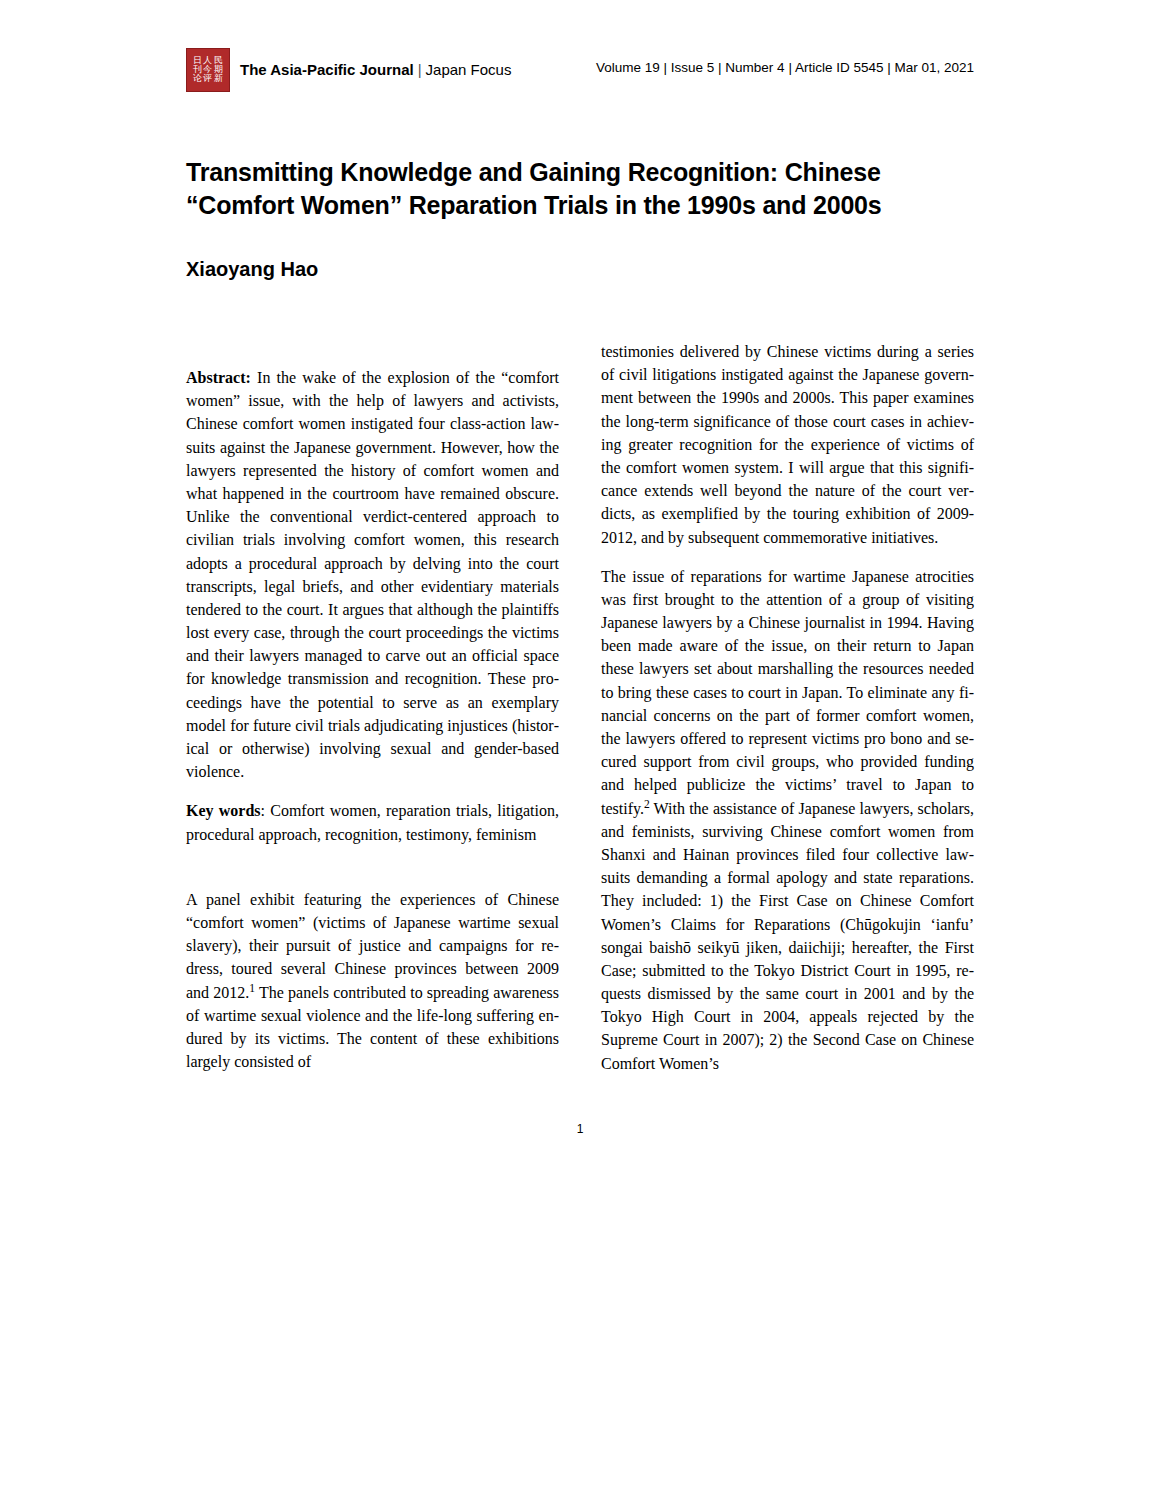日 人 民
刊 今 期
论 评 新
The Asia-Pacific Journal|Japan Focus
Volume 19 | Issue 5 | Number 4 | Article ID 5545 | Mar 01, 2021
Transmitting Knowledge and Gaining Recognition: Chinese “Comfort Women” Reparation Trials in the 1990s and 2000s
Xiaoyang Hao
Abstract: In the wake of the explosion of the “comfort women” issue, with the help of lawyers and activists, Chinese comfort women instigated four class-action lawsuits against the Japanese government. However, how the lawyers represented the history of comfort women and what happened in the courtroom have remained obscure. Unlike the conventional verdict-centered approach to civilian trials involving comfort women, this research adopts a procedural approach by delving into the court transcripts, legal briefs, and other evidentiary materials tendered to the court. It argues that although the plaintiffs lost every case, through the court proceedings the victims and their lawyers managed to carve out an official space for knowledge transmission and recognition. These proceedings have the potential to serve as an exemplary model for future civil trials adjudicating injustices (historical or otherwise) involving sexual and gender-based violence.
Key words: Comfort women, reparation trials, litigation, procedural approach, recognition, testimony, feminism
A panel exhibit featuring the experiences of Chinese “comfort women” (victims of Japanese wartime sexual slavery), their pursuit of justice and campaigns for redress, toured several Chinese provinces between 2009 and 2012.1 The panels contributed to spreading awareness of wartime sexual violence and the life-long suffering endured by its victims. The content of these exhibitions largely consisted of
testimonies delivered by Chinese victims during a series of civil litigations instigated against the Japanese government between the 1990s and 2000s. This paper examines the long-term significance of those court cases in achieving greater recognition for the experience of victims of the comfort women system. I will argue that this significance extends well beyond the nature of the court verdicts, as exemplified by the touring exhibition of 2009-2012, and by subsequent commemorative initiatives.
The issue of reparations for wartime Japanese atrocities was first brought to the attention of a group of visiting Japanese lawyers by a Chinese journalist in 1994. Having been made aware of the issue, on their return to Japan these lawyers set about marshalling the resources needed to bring these cases to court in Japan. To eliminate any financial concerns on the part of former comfort women, the lawyers offered to represent victims pro bono and secured support from civil groups, who provided funding and helped publicize the victims’ travel to Japan to testify.2 With the assistance of Japanese lawyers, scholars, and feminists, surviving Chinese comfort women from Shanxi and Hainan provinces filed four collective lawsuits demanding a formal apology and state reparations. They included: 1) the First Case on Chinese Comfort Women’s Claims for Reparations (Chūgokujin ‘ianfu’ songai baishō seikyū jiken, daiichiji; hereafter, the First Case; submitted to the Tokyo District Court in 1995, requests dismissed by the same court in 2001 and by the Tokyo High Court in 2004, appeals rejected by the Supreme Court in 2007); 2) the Second Case on Chinese Comfort Women’s
1